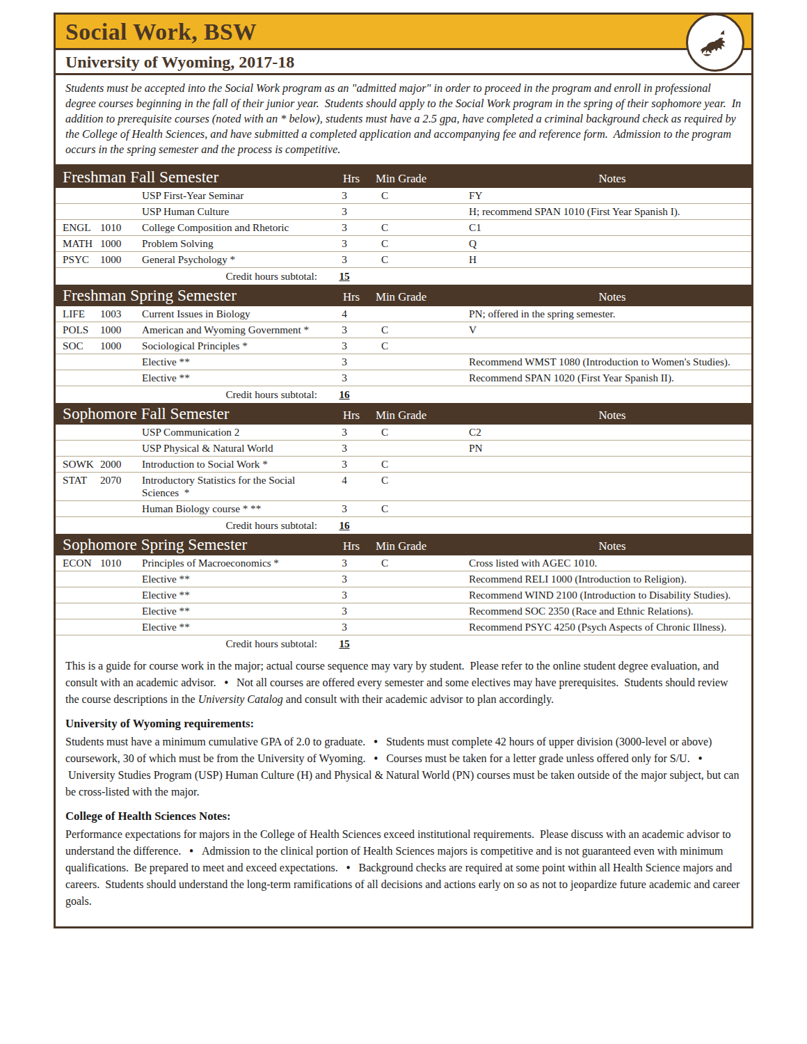Social Work, BSW
University of Wyoming, 2017-18
Students must be accepted into the Social Work program as an "admitted major" in order to proceed in the program and enroll in professional degree courses beginning in the fall of their junior year. Students should apply to the Social Work program in the spring of their sophomore year. In addition to prerequisite courses (noted with an * below), students must have a 2.5 gpa, have completed a criminal background check as required by the College of Health Sciences, and have submitted a completed application and accompanying fee and reference form. Admission to the program occurs in the spring semester and the process is competitive.
Freshman Fall Semester
Hrs
Min Grade
Notes
| | | USP First-Year Seminar | 3 | C | FY |
| | | USP Human Culture | 3 | | H; recommend SPAN 1010 (First Year Spanish I). |
| ENGL | 1010 | College Composition and Rhetoric | 3 | C | C1 |
| MATH | 1000 | Problem Solving | 3 | C | Q |
| PSYC | 1000 | General Psychology * | 3 | C | H |
| Credit hours subtotal: | 15 | | |
Freshman Spring Semester
Hrs
Min Grade
Notes
| LIFE | 1003 | Current Issues in Biology | 4 | | PN; offered in the spring semester. |
| POLS | 1000 | American and Wyoming Government * | 3 | C | V |
| SOC | 1000 | Sociological Principles * | 3 | C | |
| | | Elective ** | 3 | | Recommend WMST 1080 (Introduction to Women's Studies). |
| | | Elective ** | 3 | | Recommend SPAN 1020 (First Year Spanish II). |
| Credit hours subtotal: | 16 | | |
Sophomore Fall Semester
Hrs
Min Grade
Notes
| | | USP Communication 2 | 3 | C | C2 |
| | | USP Physical & Natural World | 3 | | PN |
| SOWK | 2000 | Introduction to Social Work * | 3 | C | |
| STAT | 2070 | Introductory Statistics for the Social Sciences * | 4 | C | |
| | | Human Biology course * ** | 3 | C | |
| Credit hours subtotal: | 16 | | |
Sophomore Spring Semester
Hrs
Min Grade
Notes
| ECON | 1010 | Principles of Macroeconomics * | 3 | C | Cross listed with AGEC 1010. |
| | | Elective ** | 3 | | Recommend RELI 1000 (Introduction to Religion). |
| | | Elective ** | 3 | | Recommend WIND 2100 (Introduction to Disability Studies). |
| | | Elective ** | 3 | | Recommend SOC 2350 (Race and Ethnic Relations). |
| | | Elective ** | 3 | | Recommend PSYC 4250 (Psych Aspects of Chronic Illness). |
| Credit hours subtotal: | 15 | | |
This is a guide for course work in the major; actual course sequence may vary by student. Please refer to the online student degree evaluation, and consult with an academic advisor. • Not all courses are offered every semester and some electives may have prerequisites. Students should review the course descriptions in the University Catalog and consult with their academic advisor to plan accordingly.
University of Wyoming requirements:
Students must have a minimum cumulative GPA of 2.0 to graduate. • Students must complete 42 hours of upper division (3000-level or above) coursework, 30 of which must be from the University of Wyoming. • Courses must be taken for a letter grade unless offered only for S/U. • University Studies Program (USP) Human Culture (H) and Physical & Natural World (PN) courses must be taken outside of the major subject, but can be cross-listed with the major.
College of Health Sciences Notes:
Performance expectations for majors in the College of Health Sciences exceed institutional requirements. Please discuss with an academic advisor to understand the difference. • Admission to the clinical portion of Health Sciences majors is competitive and is not guaranteed even with minimum qualifications. Be prepared to meet and exceed expectations. • Background checks are required at some point within all Health Science majors and careers. Students should understand the long-term ramifications of all decisions and actions early on so as not to jeopardize future academic and career goals.